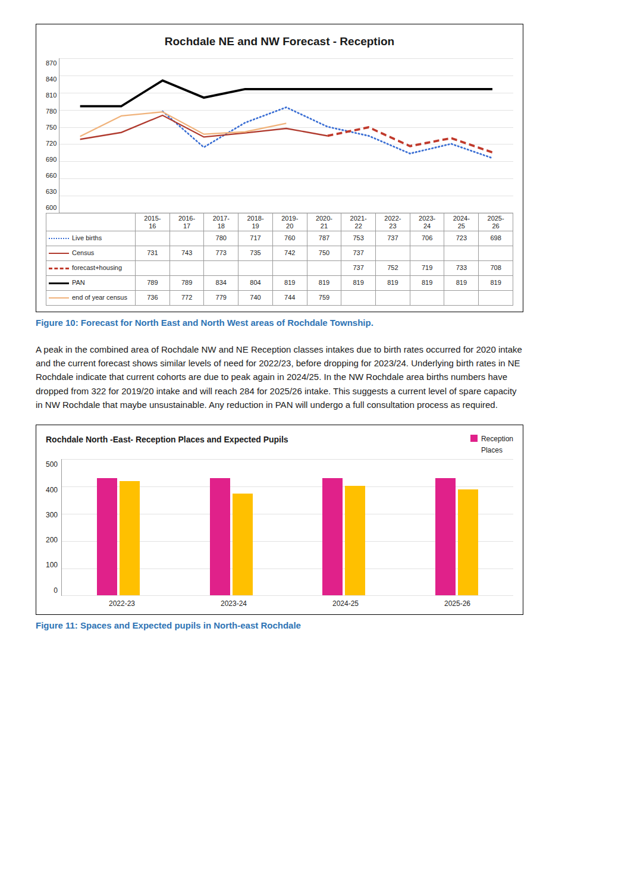Rochdale NE and NW Forecast - Reception
870 840 810 780 750 720 690 660 630 600
| | 2015- 16 | 2016- 17 | 2017- 18 | 2018- 19 | 2019- 20 | 2020- 21 | 2021- 22 | 2022- 23 | 2023- 24 | 2024- 25 | 2025- 26 |
| --- | --- | --- | --- | --- | --- | --- | --- | --- | --- | --- | --- |
| Live births | | | 780 | 717 | 760 | 787 | 753 | 737 | 706 | 723 | 698 |
| Census | 731 | 743 | 773 | 735 | 742 | 750 | 737 | | | | |
| forecast+housing | | | | | | | 737 | 752 | 719 | 733 | 708 |
| PAN | 789 | 789 | 834 | 804 | 819 | 819 | 819 | 819 | 819 | 819 | 819 |
| end of year census | 736 | 772 | 779 | 740 | 744 | 759 | | | | | |
Figure 10: Forecast for North East and North West areas of Rochdale Township.
A peak in the combined area of Rochdale NW and NE Reception classes intakes due to birth rates occurred for 2020 intake and the current forecast shows similar levels of need for 2022/23, before dropping for 2023/24. Underlying birth rates in NE Rochdale indicate that current cohorts are due to peak again in 2024/25. In the NW Rochdale area births numbers have dropped from 322 for 2019/20 intake and will reach 284 for 2025/26 intake. This suggests a current level of spare capacity in NW Rochdale that maybe unsustainable. Any reduction in PAN will undergo a full consultation process as required.
Rochdale North -East- Reception Places and Expected Pupils Reception
Places
500 400 300 200 100 0
2022-23 2023-24 2024-25 2025-26
Figure 11: Spaces and Expected pupils in North-east Rochdale